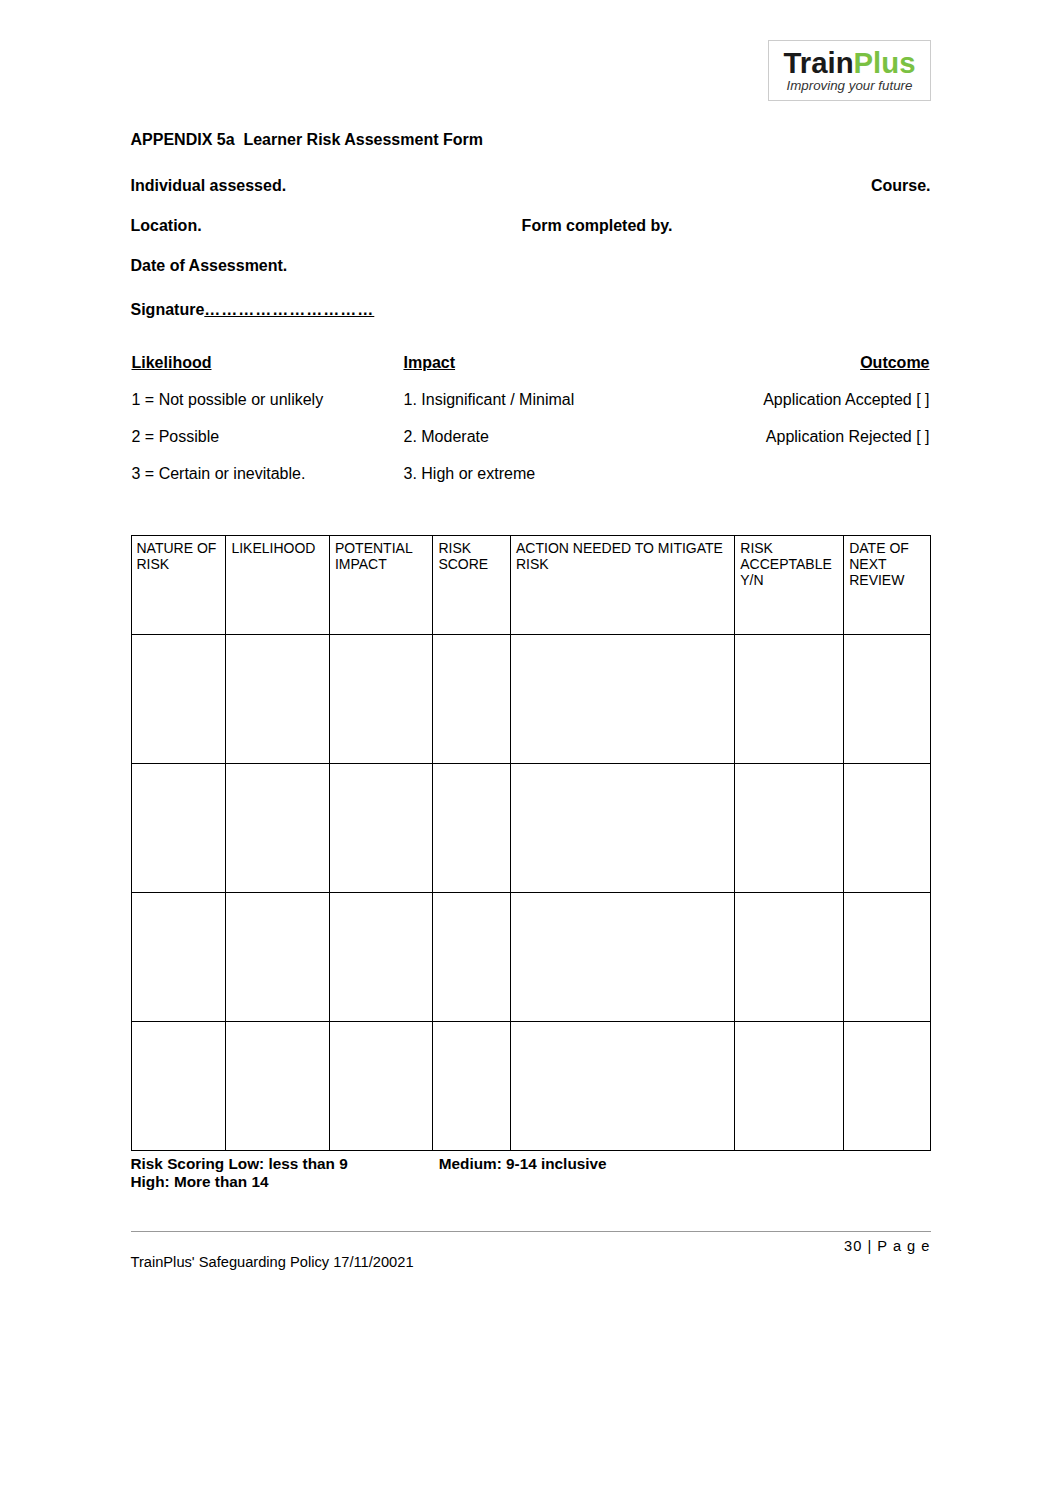TrainPlus
Improving your future
APPENDIX 5a Learner Risk Assessment Form
Individual assessed. Course.
Location. Form completed by.
Date of Assessment.
Signature…………………………
| Likelihood | Impact | Outcome |
| --- | --- | --- |
| 1 = Not possible or unlikely | 1. Insignificant / Minimal | Application Accepted [ ] |
| 2 = Possible | 2. Moderate | Application Rejected [ ] |
| 3 = Certain or inevitable. | 3. High or extreme | |
| NATURE OF RISK | LIKELIHOOD | POTENTIAL IMPACT | RISK SCORE | ACTION NEEDED TO MITIGATE RISK | RISK ACCEPTABLE Y/N | DATE OF NEXT REVIEW |
| --- | --- | --- | --- | --- | --- | --- |
Risk Scoring Low: less than 9 Medium: 9-14 inclusive High: More than 14
30 | P a g e
TrainPlus' Safeguarding Policy 17/11/20021